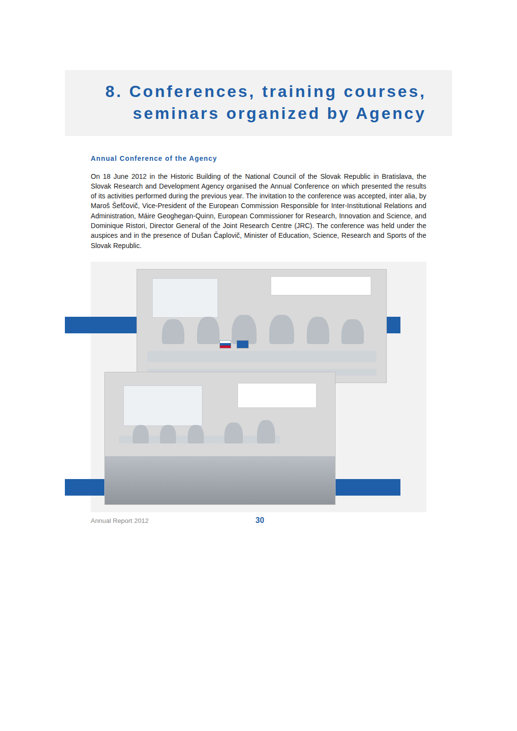8. Conferences, training courses,
seminars organized by Agency
Annual Conference of the Agency
On 18 June 2012 in the Historic Building of the National Council of the Slovak Republic in Bratislava, the Slovak Research and Development Agency organised the Annual Conference on which presented the results of its activities performed during the previous year. The invitation to the conference was accepted, inter alia, by Maroš Šefčovič, Vice-President of the European Commission Responsible for Inter-Institutional Relations and Administration, Máire Geoghegan-Quinn, European Commissioner for Research, Innovation and Science, and Dominique Ristori, Director General of the Joint Research Centre (JRC). The conference was held under the auspices and in the presence of Dušan Čaplovič, Minister of Education, Science, Research and Sports of the Slovak Republic.
Annual Report 2012 30